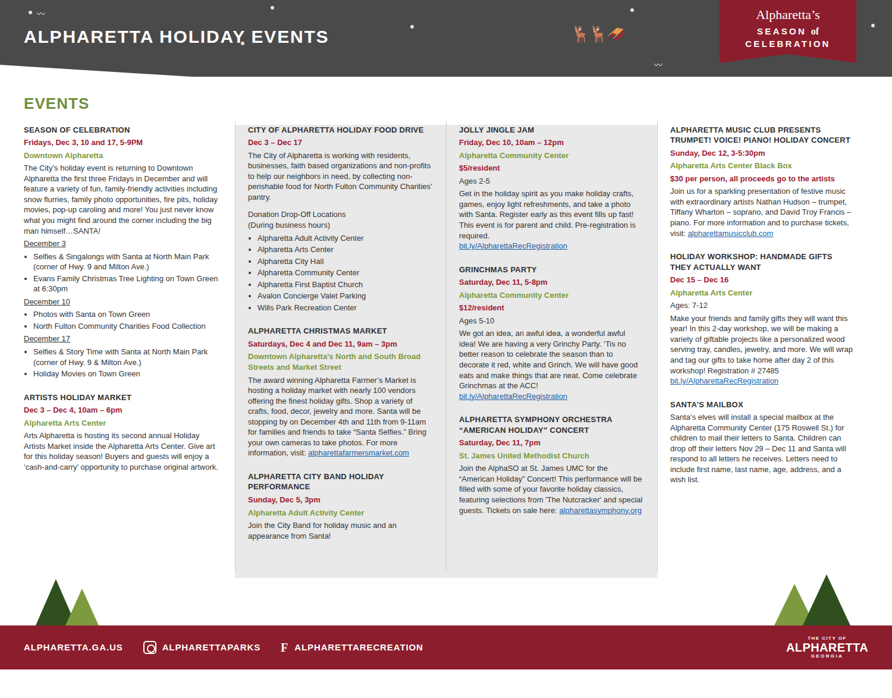〰 〰 🦌🦌🛷
Alpharetta Holiday Events
Alpharetta’s
Season of
Celebration
EVENTS
Season of Celebration
Fridays, Dec 3, 10 and 17, 5-9PM
Downtown Alpharetta
The City’s holiday event is returning to Downtown Alpharetta the first three Fridays in December and will feature a variety of fun, family-friendly activities including snow flurries, family photo opportunities, fire pits, holiday movies, pop-up caroling and more! You just never know what you might find around the corner including the big man himself…SANTA!
December 3
Selfies & Singalongs with Santa at North Main Park (corner of Hwy. 9 and Milton Ave.)
Evans Family Christmas Tree Lighting on Town Green at 6:30pm
December 10
Photos with Santa on Town Green
North Fulton Community Charities Food Collection
December 17
Selfies & Story Time with Santa at North Main Park (corner of Hwy. 9 & Milton Ave.)
Holiday Movies on Town Green
Artists Holiday Market
Dec 3 – Dec 4, 10am – 6pm
Alpharetta Arts Center
Arts Alpharetta is hosting its second annual Holiday Artists Market inside the Alpharetta Arts Center. Give art for this holiday season! Buyers and guests will enjoy a ‘cash-and-carry’ opportunity to purchase original artwork.
City of Alpharetta Holiday Food Drive
Dec 3 – Dec 17
The City of Alpharetta is working with residents, businesses, faith based organizations and non-profits to help our neighbors in need, by collecting non-perishable food for North Fulton Community Charities' pantry.
Donation Drop-Off Locations
(During business hours)
Alpharetta Adult Activity Center
Alpharetta Arts Center
Alpharetta City Hall
Alpharetta Community Center
Alpharetta First Baptist Church
Avalon Concierge Valet Parking
Wills Park Recreation Center
Alpharetta Christmas Market
Saturdays, Dec 4 and Dec 11, 9am – 3pm
Downtown Alpharetta’s North and South Broad Streets and Market Street
The award winning Alpharetta Farmer’s Market is hosting a holiday market with nearly 100 vendors offering the finest holiday gifts. Shop a variety of crafts, food, decor, jewelry and more. Santa will be stopping by on December 4th and 11th from 9-11am for families and friends to take “Santa Selfies.” Bring your own cameras to take photos. For more information, visit: alpharettafarmersmarket.com
Alpharetta City Band Holiday Performance
Sunday, Dec 5, 3pm
Alpharetta Adult Activity Center
Join the City Band for holiday music and an appearance from Santa!
Jolly Jingle Jam
Friday, Dec 10, 10am – 12pm
Alpharetta Community Center
$5/resident
Ages 2-5
Get in the holiday spirit as you make holiday crafts, games, enjoy light refreshments, and take a photo with Santa. Register early as this event fills up fast! This event is for parent and child. Pre-registration is required.
bit.ly/AlpharettaRecRegistration
Grinchmas Party
Saturday, Dec 11, 5-8pm
Alpharetta Community Center
$12/resident
Ages 5-10
We got an idea, an awful idea, a wonderful awful idea! We are having a very Grinchy Party. ‘Tis no better reason to celebrate the season than to decorate it red, white and Grinch. We will have good eats and make things that are neat. Come celebrate Grinchmas at the ACC!
bit.ly/AlpharettaRecRegistration
Alpharetta Symphony Orchestra “American Holiday” Concert
Saturday, Dec 11, 7pm
St. James United Methodist Church
Join the AlphaSO at St. James UMC for the “American Holiday” Concert! This performance will be filled with some of your favorite holiday classics, featuring selections from 'The Nutcracker' and special guests. Tickets on sale here: alpharettasymphony.org
Alpharetta Music Club presents Trumpet! Voice! Piano! Holiday Concert
Sunday, Dec 12, 3-5:30pm
Alpharetta Arts Center Black Box
$30 per person, all proceeds go to the artists
Join us for a sparkling presentation of festive music with extraordinary artists Nathan Hudson – trumpet, Tiffany Wharton – soprano, and David Troy Francis – piano. For more information and to purchase tickets, visit: alpharettamusicclub.com
Holiday Workshop: Handmade Gifts They Actually Want
Dec 15 – Dec 16
Alpharetta Arts Center
Ages: 7-12
Make your friends and family gifts they will want this year! In this 2-day workshop, we will be making a variety of giftable projects like a personalized wood serving tray, candles, jewelry, and more. We will wrap and tag our gifts to take home after day 2 of this workshop! Registration # 27485
bit.ly/AlpharettaRecRegistration
Santa’s Mailbox
Santa’s elves will install a special mailbox at the Alpharetta Community Center (175 Roswell St.) for children to mail their letters to Santa. Children can drop off their letters Nov 29 – Dec 11 and Santa will respond to all letters he receives. Letters need to include first name, last name, age, address, and a wish list.
ALPHARETTA.GA.US ALPHARETTAPARKS f ALPHARETTARECREATION
THE CITY OF
ALPHARETTA
GEORGIA